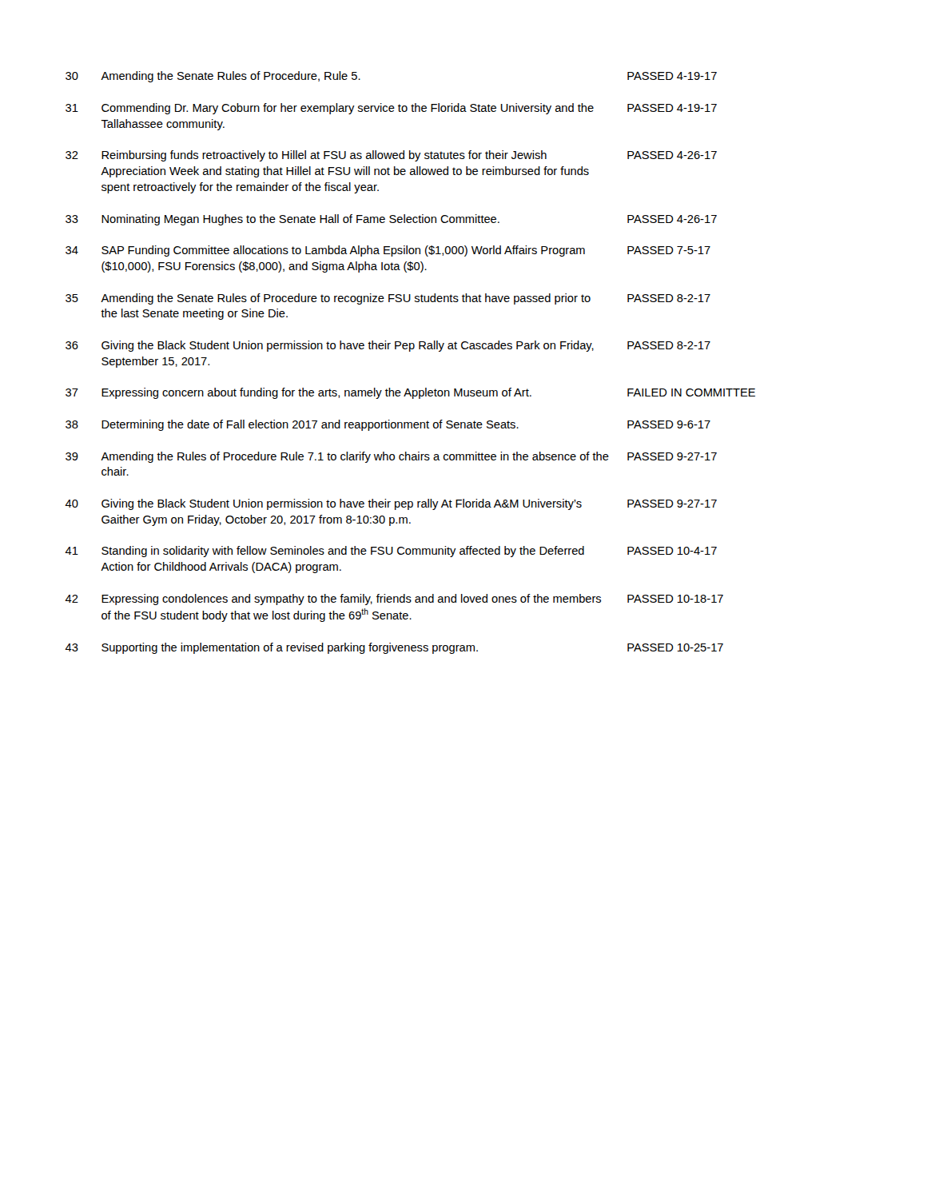| 30 | Amending the Senate Rules of Procedure, Rule 5. | PASSED 4-19-17 |
| 31 | Commending Dr. Mary Coburn for her exemplary service to the Florida State University and the Tallahassee community. | PASSED 4-19-17 |
| 32 | Reimbursing funds retroactively to Hillel at FSU as allowed by statutes for their Jewish Appreciation Week and stating that Hillel at FSU will not be allowed to be reimbursed for funds spent retroactively for the remainder of the fiscal year. | PASSED 4-26-17 |
| 33 | Nominating Megan Hughes to the Senate Hall of Fame Selection Committee. | PASSED 4-26-17 |
| 34 | SAP Funding Committee allocations to Lambda Alpha Epsilon ($1,000) World Affairs Program ($10,000), FSU Forensics ($8,000), and Sigma Alpha Iota ($0). | PASSED 7-5-17 |
| 35 | Amending the Senate Rules of Procedure to recognize FSU students that have passed prior to the last Senate meeting or Sine Die. | PASSED 8-2-17 |
| 36 | Giving the Black Student Union permission to have their Pep Rally at Cascades Park on Friday, September 15, 2017. | PASSED 8-2-17 |
| 37 | Expressing concern about funding for the arts, namely the Appleton Museum of Art. | FAILED IN COMMITTEE |
| 38 | Determining the date of Fall election 2017 and reapportionment of Senate Seats. | PASSED 9-6-17 |
| 39 | Amending the Rules of Procedure Rule 7.1 to clarify who chairs a committee in the absence of the chair. | PASSED 9-27-17 |
| 40 | Giving the Black Student Union permission to have their pep rally At Florida A&M University’s Gaither Gym on Friday, October 20, 2017 from 8-10:30 p.m. | PASSED 9-27-17 |
| 41 | Standing in solidarity with fellow Seminoles and the FSU Community affected by the Deferred Action for Childhood Arrivals (DACA) program. | PASSED 10-4-17 |
| 42 | Expressing condolences and sympathy to the family, friends and and loved ones of the members of the FSU student body that we lost during the 69 th Senate. | PASSED 10-18-17 |
| 43 | Supporting the implementation of a revised parking forgiveness program. | PASSED 10-25-17 |